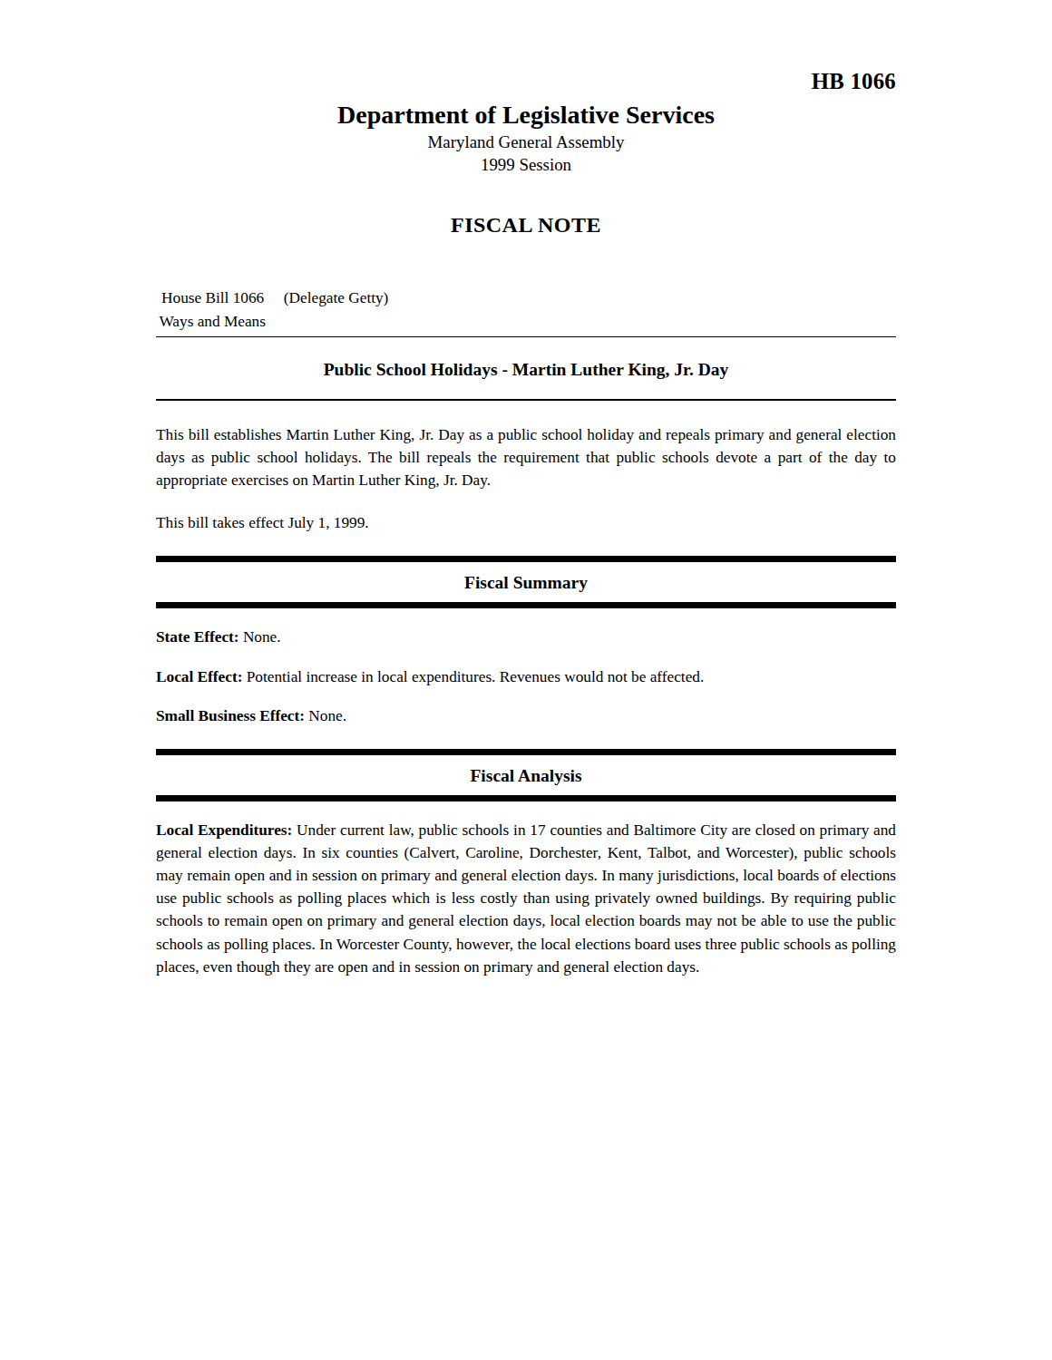HB 1066
Department of Legislative Services
Maryland General Assembly
1999 Session
FISCAL NOTE
House Bill 1066 (Delegate Getty)
Ways and Means
Public School Holidays - Martin Luther King, Jr. Day
This bill establishes Martin Luther King, Jr. Day as a public school holiday and repeals primary and general election days as public school holidays. The bill repeals the requirement that public schools devote a part of the day to appropriate exercises on Martin Luther King, Jr. Day.
This bill takes effect July 1, 1999.
Fiscal Summary
State Effect: None.
Local Effect: Potential increase in local expenditures. Revenues would not be affected.
Small Business Effect: None.
Fiscal Analysis
Local Expenditures: Under current law, public schools in 17 counties and Baltimore City are closed on primary and general election days. In six counties (Calvert, Caroline, Dorchester, Kent, Talbot, and Worcester), public schools may remain open and in session on primary and general election days. In many jurisdictions, local boards of elections use public schools as polling places which is less costly than using privately owned buildings. By requiring public schools to remain open on primary and general election days, local election boards may not be able to use the public schools as polling places. In Worcester County, however, the local elections board uses three public schools as polling places, even though they are open and in session on primary and general election days.